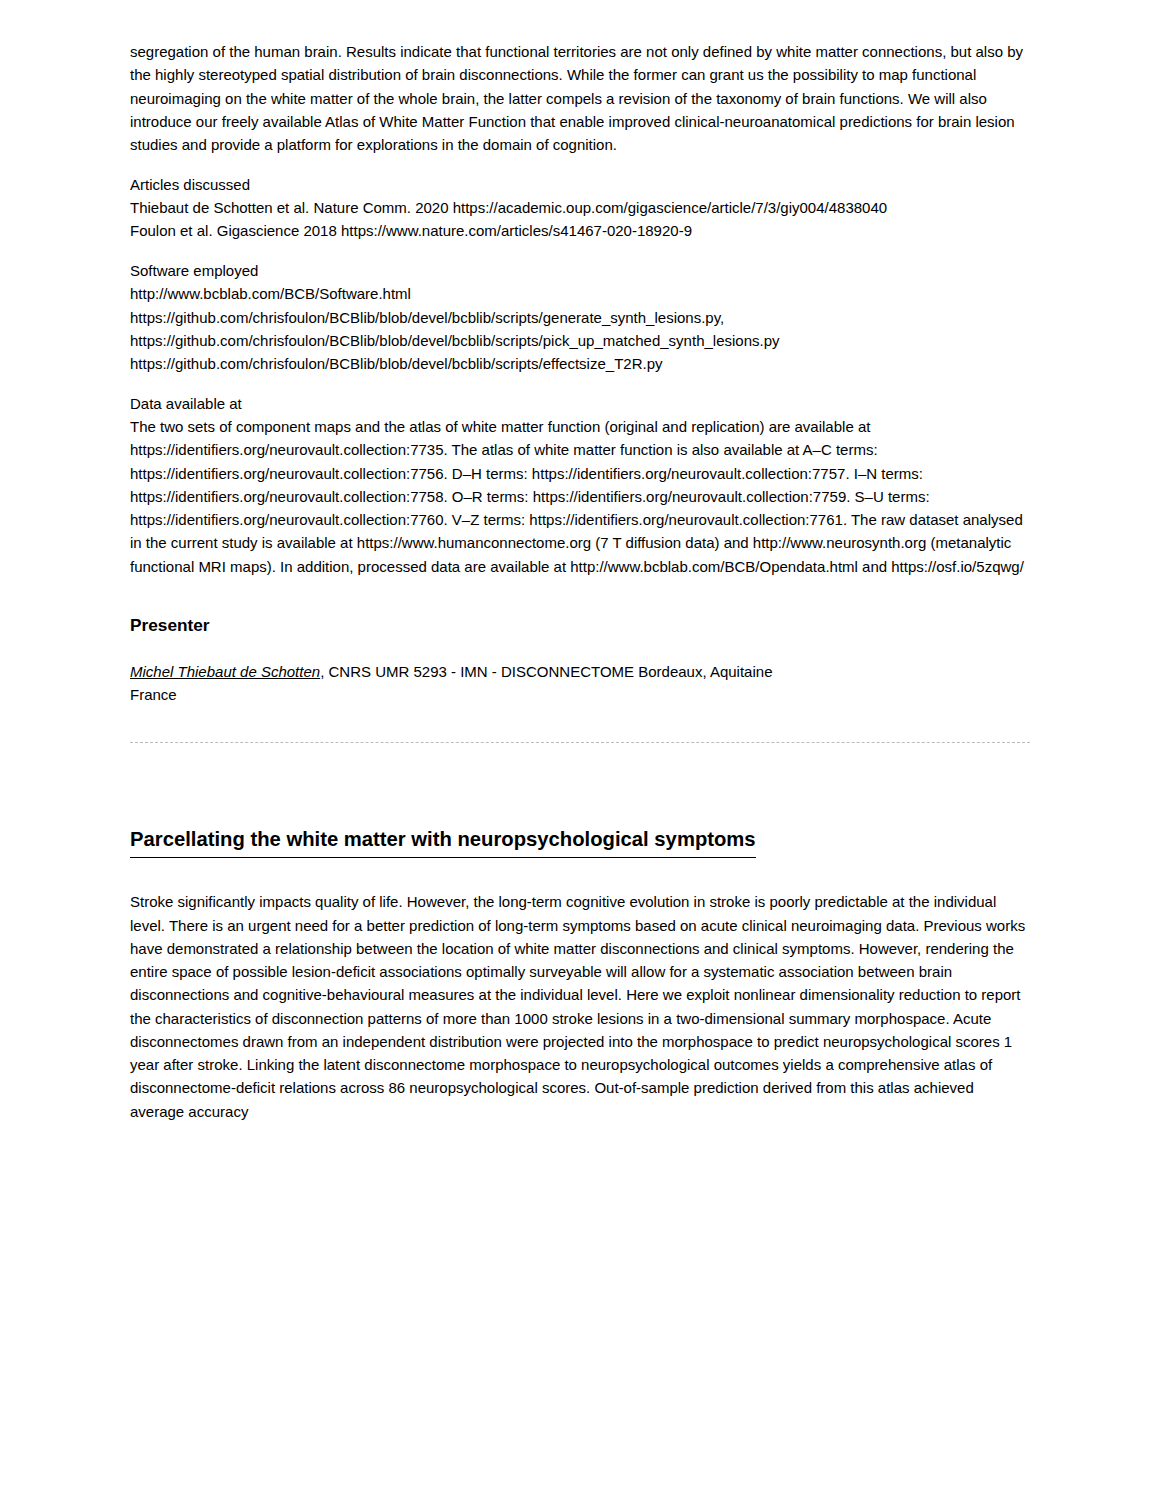segregation of the human brain. Results indicate that functional territories are not only defined by white matter connections, but also by the highly stereotyped spatial distribution of brain disconnections. While the former can grant us the possibility to map functional neuroimaging on the white matter of the whole brain, the latter compels a revision of the taxonomy of brain functions. We will also introduce our freely available Atlas of White Matter Function that enable improved clinical-neuroanatomical predictions for brain lesion studies and provide a platform for explorations in the domain of cognition.
Articles discussed
Thiebaut de Schotten et al. Nature Comm. 2020 https://academic.oup.com/gigascience/article/7/3/giy004/4838040
Foulon et al. Gigascience 2018 https://www.nature.com/articles/s41467-020-18920-9
Software employed
http://www.bcblab.com/BCB/Software.html
https://github.com/chrisfoulon/BCBlib/blob/devel/bcblib/scripts/generate_synth_lesions.py,
https://github.com/chrisfoulon/BCBlib/blob/devel/bcblib/scripts/pick_up_matched_synth_lesions.py
https://github.com/chrisfoulon/BCBlib/blob/devel/bcblib/scripts/effectsize_T2R.py
Data available at
The two sets of component maps and the atlas of white matter function (original and replication) are available at https://identifiers.org/neurovault.collection:7735. The atlas of white matter function is also available at A–C terms: https://identifiers.org/neurovault.collection:7756. D–H terms: https://identifiers.org/neurovault.collection:7757. I–N terms: https://identifiers.org/neurovault.collection:7758. O–R terms: https://identifiers.org/neurovault.collection:7759. S–U terms: https://identifiers.org/neurovault.collection:7760. V–Z terms: https://identifiers.org/neurovault.collection:7761. The raw dataset analysed in the current study is available at https://www.humanconnectome.org (7 T diffusion data) and http://www.neurosynth.org (metanalytic functional MRI maps). In addition, processed data are available at http://www.bcblab.com/BCB/Opendata.html and https://osf.io/5zqwg/
Presenter
Michel Thiebaut de Schotten, CNRS UMR 5293 - IMN - DISCONNECTOME Bordeaux, Aquitaine
France
Parcellating the white matter with neuropsychological symptoms
Stroke significantly impacts quality of life. However, the long-term cognitive evolution in stroke is poorly predictable at the individual level. There is an urgent need for a better prediction of long-term symptoms based on acute clinical neuroimaging data. Previous works have demonstrated a relationship between the location of white matter disconnections and clinical symptoms. However, rendering the entire space of possible lesion-deficit associations optimally surveyable will allow for a systematic association between brain disconnections and cognitive-behavioural measures at the individual level. Here we exploit nonlinear dimensionality reduction to report the characteristics of disconnection patterns of more than 1000 stroke lesions in a two-dimensional summary morphospace. Acute disconnectomes drawn from an independent distribution were projected into the morphospace to predict neuropsychological scores 1 year after stroke. Linking the latent disconnectome morphospace to neuropsychological outcomes yields a comprehensive atlas of disconnectome-deficit relations across 86 neuropsychological scores. Out-of-sample prediction derived from this atlas achieved average accuracy